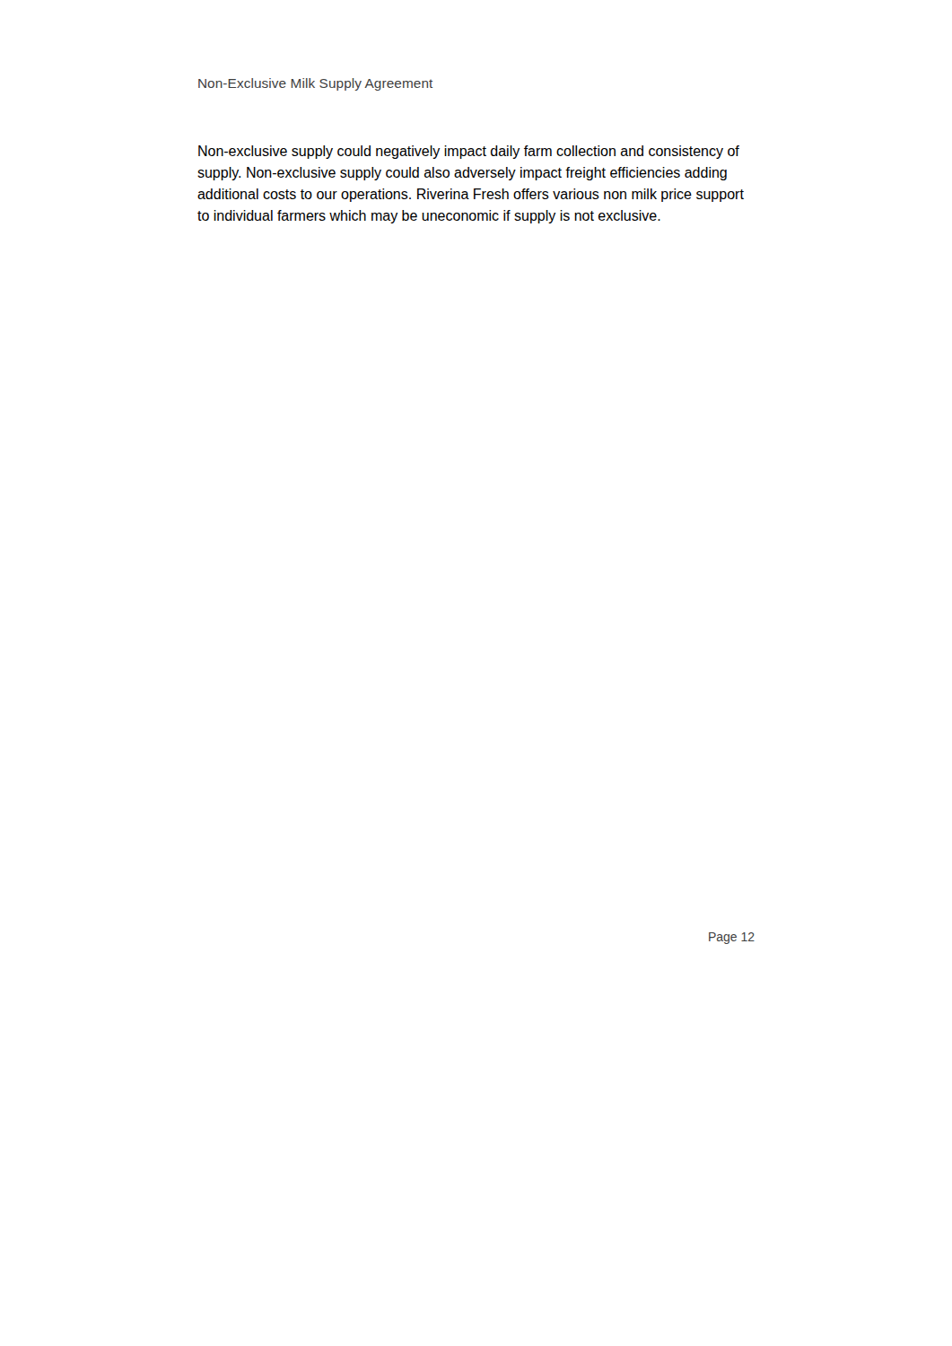Non-Exclusive Milk Supply Agreement
Non-exclusive supply could negatively impact daily farm collection and consistency of supply. Non-exclusive supply could also adversely impact freight efficiencies adding additional costs to our operations. Riverina Fresh offers various non milk price support to individual farmers which may be uneconomic if supply is not exclusive.
Page 12